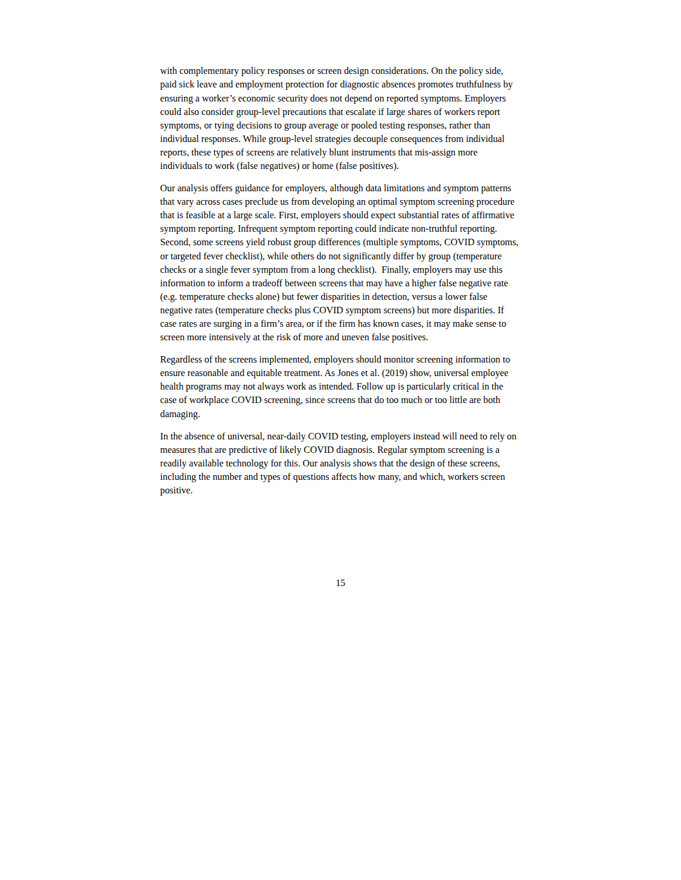with complementary policy responses or screen design considerations. On the policy side, paid sick leave and employment protection for diagnostic absences promotes truthfulness by ensuring a worker’s economic security does not depend on reported symptoms. Employers could also consider group-level precautions that escalate if large shares of workers report symptoms, or tying decisions to group average or pooled testing responses, rather than individual responses. While group-level strategies decouple consequences from individual reports, these types of screens are relatively blunt instruments that mis-assign more individuals to work (false negatives) or home (false positives).
Our analysis offers guidance for employers, although data limitations and symptom patterns that vary across cases preclude us from developing an optimal symptom screening procedure that is feasible at a large scale. First, employers should expect substantial rates of affirmative symptom reporting. Infrequent symptom reporting could indicate non-truthful reporting. Second, some screens yield robust group differences (multiple symptoms, COVID symptoms, or targeted fever checklist), while others do not significantly differ by group (temperature checks or a single fever symptom from a long checklist). Finally, employers may use this information to inform a tradeoff between screens that may have a higher false negative rate (e.g. temperature checks alone) but fewer disparities in detection, versus a lower false negative rates (temperature checks plus COVID symptom screens) but more disparities. If case rates are surging in a firm’s area, or if the firm has known cases, it may make sense to screen more intensively at the risk of more and uneven false positives.
Regardless of the screens implemented, employers should monitor screening information to ensure reasonable and equitable treatment. As Jones et al. (2019) show, universal employee health programs may not always work as intended. Follow up is particularly critical in the case of workplace COVID screening, since screens that do too much or too little are both damaging.
In the absence of universal, near-daily COVID testing, employers instead will need to rely on measures that are predictive of likely COVID diagnosis. Regular symptom screening is a readily available technology for this. Our analysis shows that the design of these screens, including the number and types of questions affects how many, and which, workers screen positive.
15